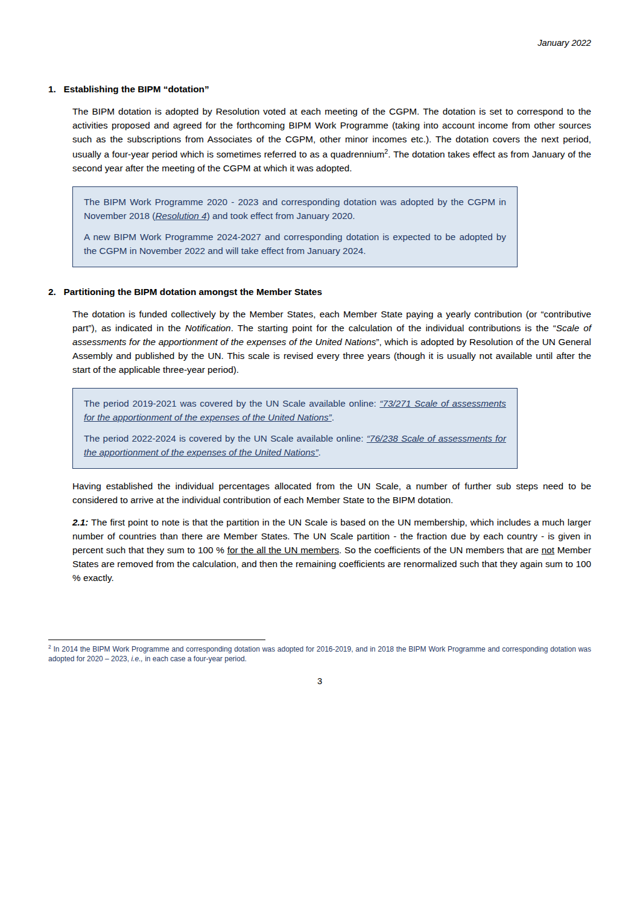January 2022
1. Establishing the BIPM “dotation”
The BIPM dotation is adopted by Resolution voted at each meeting of the CGPM. The dotation is set to correspond to the activities proposed and agreed for the forthcoming BIPM Work Programme (taking into account income from other sources such as the subscriptions from Associates of the CGPM, other minor incomes etc.). The dotation covers the next period, usually a four-year period which is sometimes referred to as a quadrennium2. The dotation takes effect as from January of the second year after the meeting of the CGPM at which it was adopted.
The BIPM Work Programme 2020 - 2023 and corresponding dotation was adopted by the CGPM in November 2018 (Resolution 4) and took effect from January 2020.
A new BIPM Work Programme 2024-2027 and corresponding dotation is expected to be adopted by the CGPM in November 2022 and will take effect from January 2024.
2. Partitioning the BIPM dotation amongst the Member States
The dotation is funded collectively by the Member States, each Member State paying a yearly contribution (or “contributive part”), as indicated in the Notification. The starting point for the calculation of the individual contributions is the “Scale of assessments for the apportionment of the expenses of the United Nations”, which is adopted by Resolution of the UN General Assembly and published by the UN. This scale is revised every three years (though it is usually not available until after the start of the applicable three-year period).
The period 2019-2021 was covered by the UN Scale available online: “73/271 Scale of assessments for the apportionment of the expenses of the United Nations”.
The period 2022-2024 is covered by the UN Scale available online: “76/238 Scale of assessments for the apportionment of the expenses of the United Nations”.
Having established the individual percentages allocated from the UN Scale, a number of further sub steps need to be considered to arrive at the individual contribution of each Member State to the BIPM dotation.
2.1: The first point to note is that the partition in the UN Scale is based on the UN membership, which includes a much larger number of countries than there are Member States. The UN Scale partition - the fraction due by each country - is given in percent such that they sum to 100 % for the all the UN members. So the coefficients of the UN members that are not Member States are removed from the calculation, and then the remaining coefficients are renormalized such that they again sum to 100 % exactly.
2 In 2014 the BIPM Work Programme and corresponding dotation was adopted for 2016-2019, and in 2018 the BIPM Work Programme and corresponding dotation was adopted for 2020 – 2023, i.e., in each case a four-year period.
3